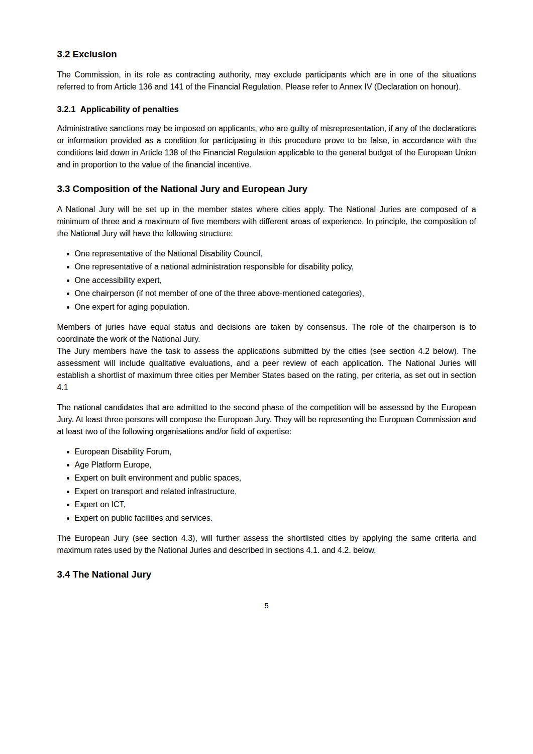3.2 Exclusion
The Commission, in its role as contracting authority, may exclude participants which are in one of the situations referred to from Article 136 and 141 of the Financial Regulation. Please refer to Annex IV (Declaration on honour).
3.2.1 Applicability of penalties
Administrative sanctions may be imposed on applicants, who are guilty of misrepresentation, if any of the declarations or information provided as a condition for participating in this procedure prove to be false, in accordance with the conditions laid down in Article 138 of the Financial Regulation applicable to the general budget of the European Union and in proportion to the value of the financial incentive.
3.3 Composition of the National Jury and European Jury
A National Jury will be set up in the member states where cities apply. The National Juries are composed of a minimum of three and a maximum of five members with different areas of experience. In principle, the composition of the National Jury will have the following structure:
One representative of the National Disability Council,
One representative of a national administration responsible for disability policy,
One accessibility expert,
One chairperson (if not member of one of the three above-mentioned categories),
One expert for aging population.
Members of juries have equal status and decisions are taken by consensus. The role of the chairperson is to coordinate the work of the National Jury.
The Jury members have the task to assess the applications submitted by the cities (see section 4.2 below). The assessment will include qualitative evaluations, and a peer review of each application. The National Juries will establish a shortlist of maximum three cities per Member States based on the rating, per criteria, as set out in section 4.1
The national candidates that are admitted to the second phase of the competition will be assessed by the European Jury. At least three persons will compose the European Jury. They will be representing the European Commission and at least two of the following organisations and/or field of expertise:
European Disability Forum,
Age Platform Europe,
Expert on built environment and public spaces,
Expert on transport and related infrastructure,
Expert on ICT,
Expert on public facilities and services.
The European Jury (see section 4.3), will further assess the shortlisted cities by applying the same criteria and maximum rates used by the National Juries and described in sections 4.1. and 4.2. below.
3.4 The National Jury
5